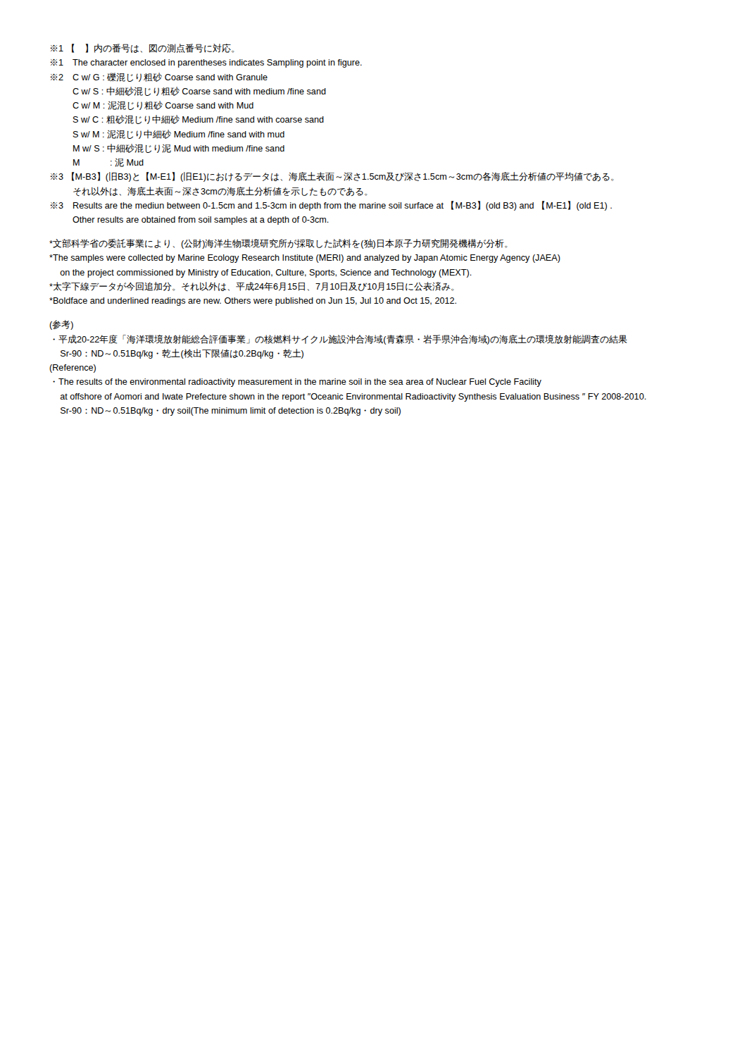※1 【　】内の番号は、図の測点番号に対応。
※1　The character enclosed in parentheses indicates Sampling point in figure.
※2　C w/ G : 礫混じり粗砂 Coarse sand with Granule
C w/ S : 中細砂混じり粗砂 Coarse sand with medium /fine sand
C w/ M : 泥混じり粗砂 Coarse sand with Mud
S w/ C : 粗砂混じり中細砂 Medium /fine sand with coarse sand
S w/ M : 泥混じり中細砂 Medium /fine sand with mud
M w/ S : 中細砂混じり泥 Mud with medium /fine sand
M　　　 : 泥 Mud
※3 【M-B3】(旧B3)と【M-E1】(旧E1)におけるデータは、海底土表面～深さ1.5cm及び深さ1.5cm～3cmの各海底土分析値の平均値である。
それ以外は、海底土表面～深さ3cmの海底土分析値を示したものである。
※3　Results are the mediun between 0-1.5cm and 1.5-3cm in depth from the marine soil surface at 【M-B3】(old B3) and 【M-E1】(old E1) .
Other results are obtained from soil samples at a depth of 0-3cm.
*文部科学省の委託事業により、(公財)海洋生物環境研究所が採取した試料を(独)日本原子力研究開発機構が分析。
*The samples were collected by Marine Ecology Research Institute (MERI) and analyzed by Japan Atomic Energy Agency (JAEA)
on the project commissioned by Ministry of Education, Culture, Sports, Science and Technology (MEXT).
*太字下線データが今回追加分。それ以外は、平成24年6月15日、7月10日及び10月15日に公表済み。
*Boldface and underlined readings are new. Others were published on Jun 15, Jul 10 and Oct 15, 2012.
(参考)
・平成20-22年度「海洋環境放射能総合評価事業」の核燃料サイクル施設沖合海域(青森県・岩手県沖合海域)の海底土の環境放射能調査の結果
Sr-90：ND～0.51Bq/kg・乾土(検出下限値は0.2Bq/kg・乾土)
(Reference)
・The results of the environmental radioactivity measurement in the marine soil in the sea area of Nuclear Fuel Cycle Facility
at offshore of Aomori and Iwate Prefecture shown in the report ″Oceanic Environmental Radioactivity Synthesis Evaluation Business ″ FY 2008-2010.
Sr-90：ND～0.51Bq/kg・dry soil(The minimum limit of detection is 0.2Bq/kg・dry soil)